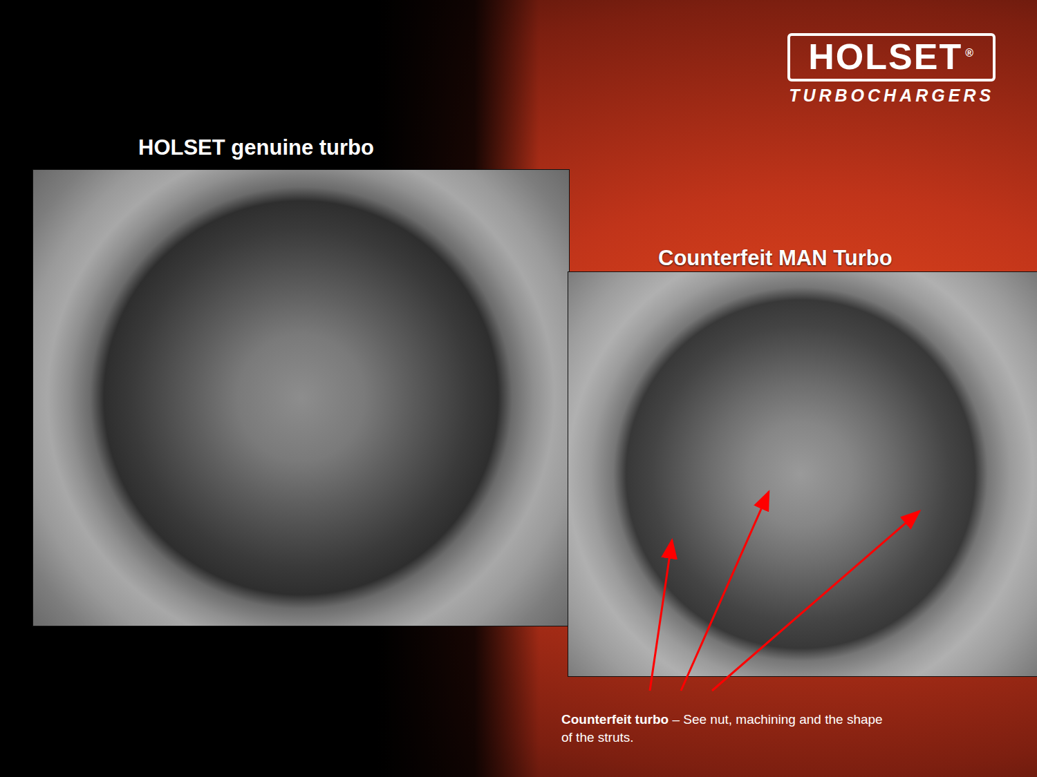HOLSET®
TURBOCHARGERS
HOLSET genuine turbo
Counterfeit MAN Turbo
Genuine Holset turbo compressor inlet
Counterfeit MAN turbo compressor inlet
Counterfeit turbo – See nut, machining and the shape of the struts.